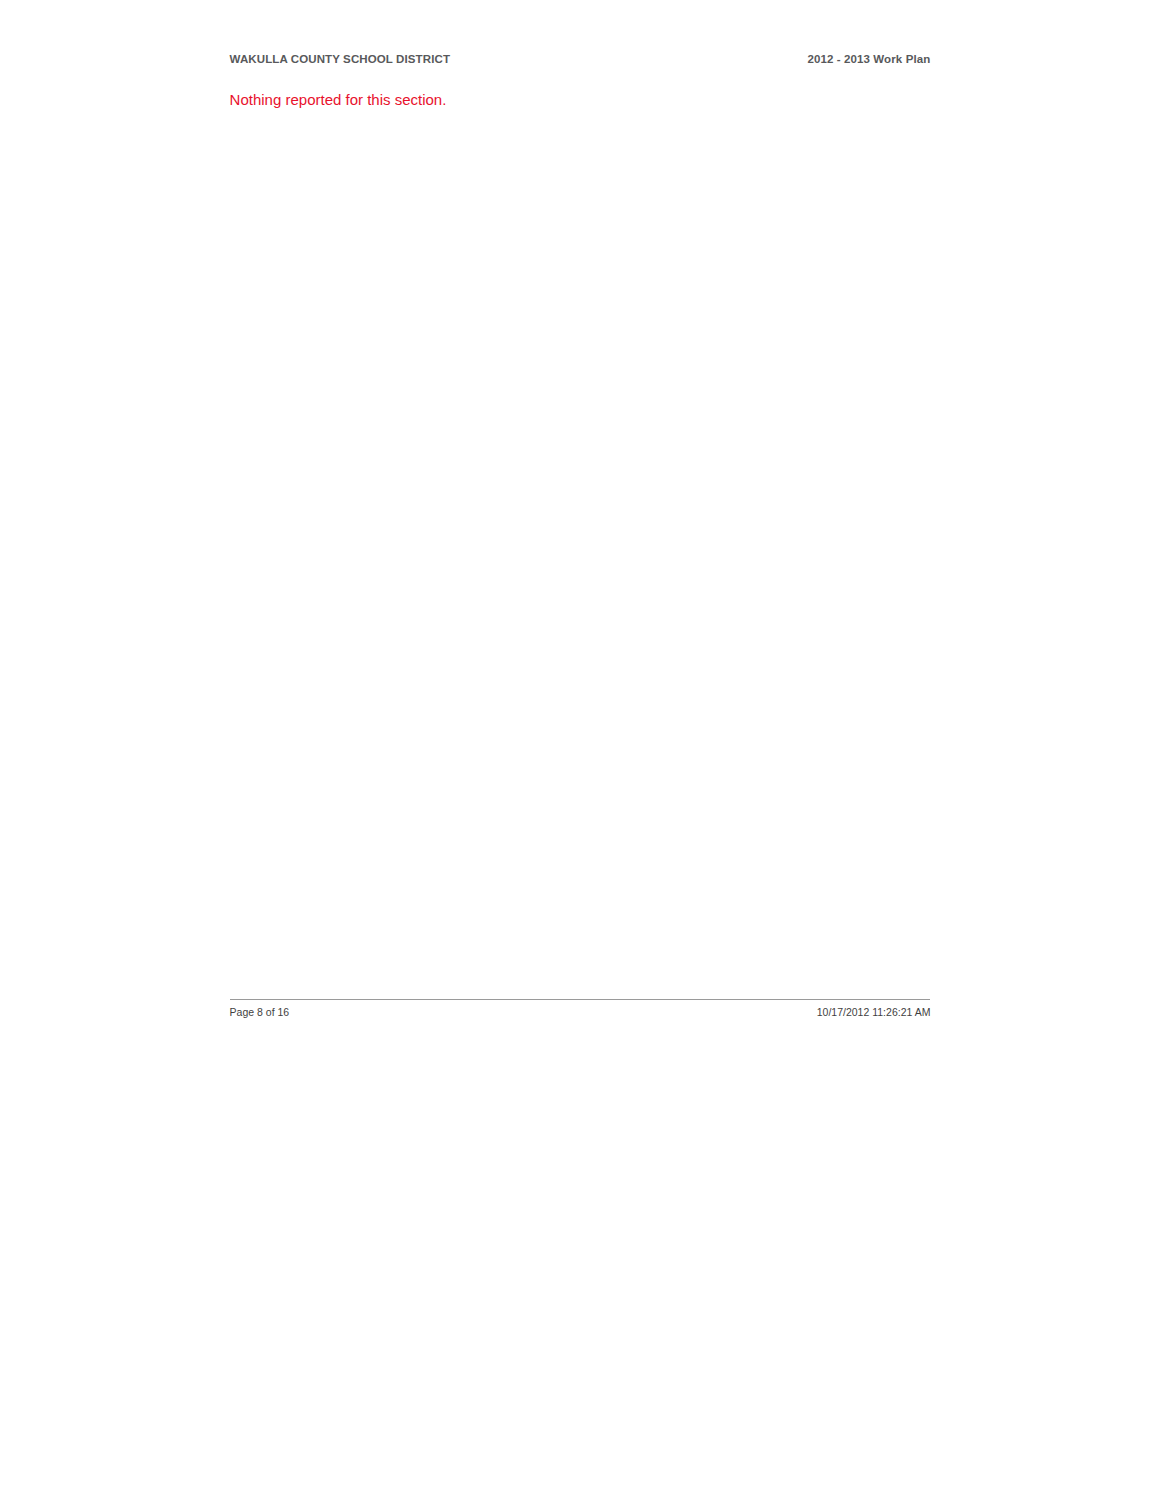Wakulla County School District 2012 - 2013 Work Plan
Nothing reported for this section.
Page 8 of 16 10/17/2012 11:26:21 AM